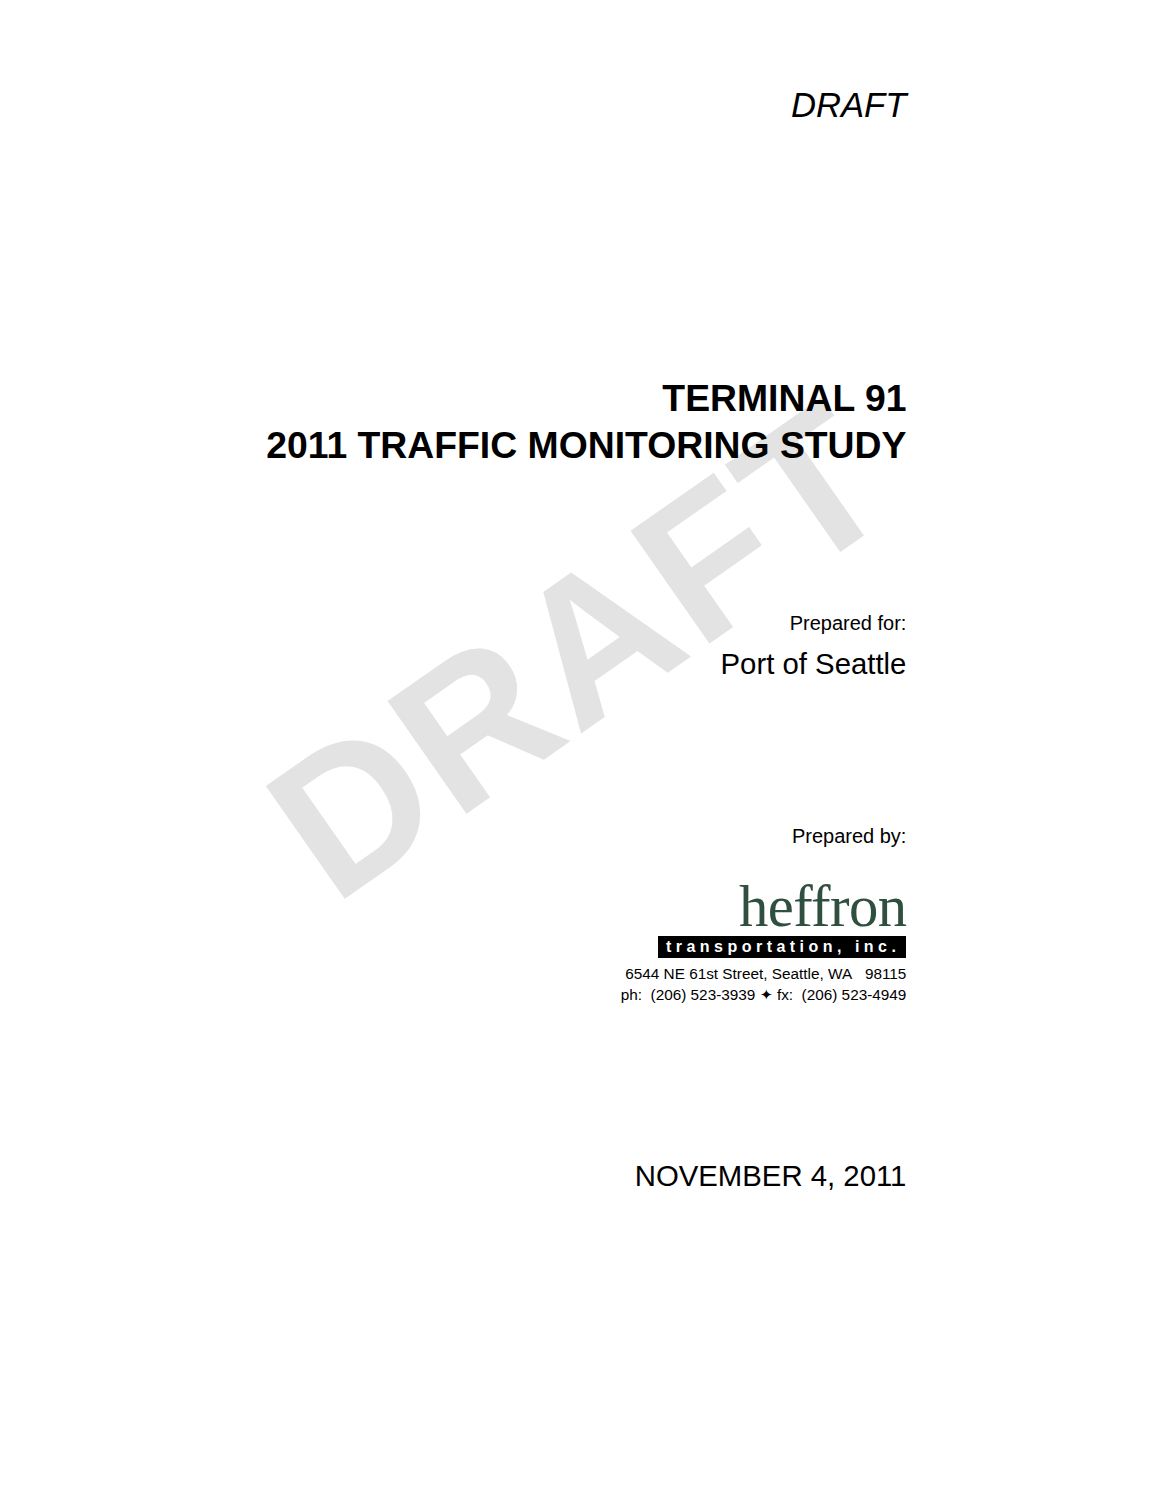DRAFT
DRAFT
TERMINAL 91
2011 TRAFFIC MONITORING STUDY
Prepared for:
Port of Seattle
Prepared by:
heffron
transportation, inc.
6544 NE 61st Street, Seattle, WA 98115
ph: (206) 523-3939 ✦ fx: (206) 523-4949
NOVEMBER 4, 2011